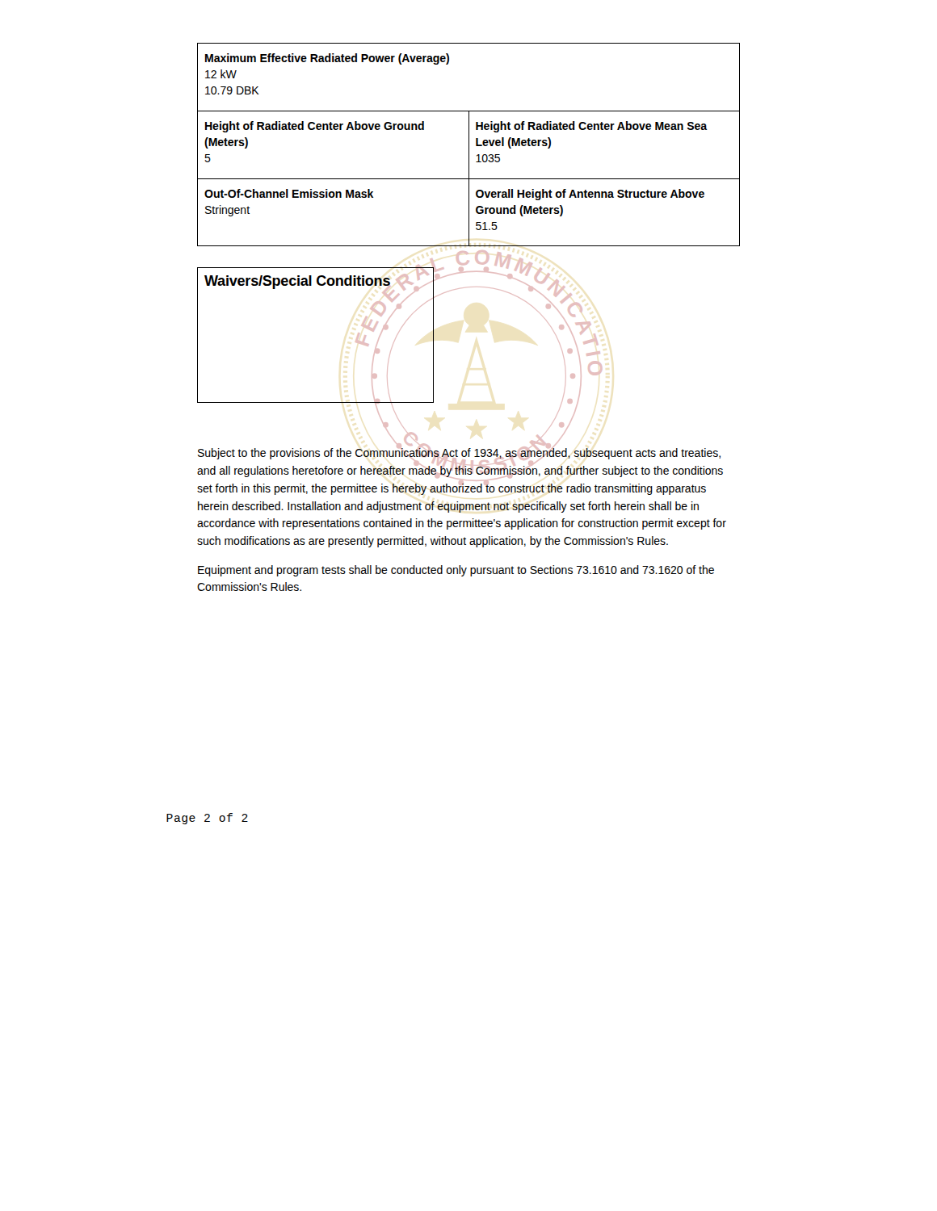FEDERAL COMMUNICATIONS COMMISSION
| Maximum Effective Radiated Power (Average) 12 kW 10.79 DBK |
| Height of Radiated Center Above Ground (Meters) 5 | Height of Radiated Center Above Mean Sea Level (Meters) 1035 |
| Out-Of-Channel Emission Mask Stringent | Overall Height of Antenna Structure Above Ground (Meters) 51.5 |
Waivers/Special Conditions
Subject to the provisions of the Communications Act of 1934, as amended, subsequent acts and treaties, and all regulations heretofore or hereafter made by this Commission, and further subject to the conditions set forth in this permit, the permittee is hereby authorized to construct the radio transmitting apparatus herein described. Installation and adjustment of equipment not specifically set forth herein shall be in accordance with representations contained in the permittee's application for construction permit except for such modifications as are presently permitted, without application, by the Commission's Rules.
Equipment and program tests shall be conducted only pursuant to Sections 73.1610 and 73.1620 of the Commission's Rules.
Page 2 of 2